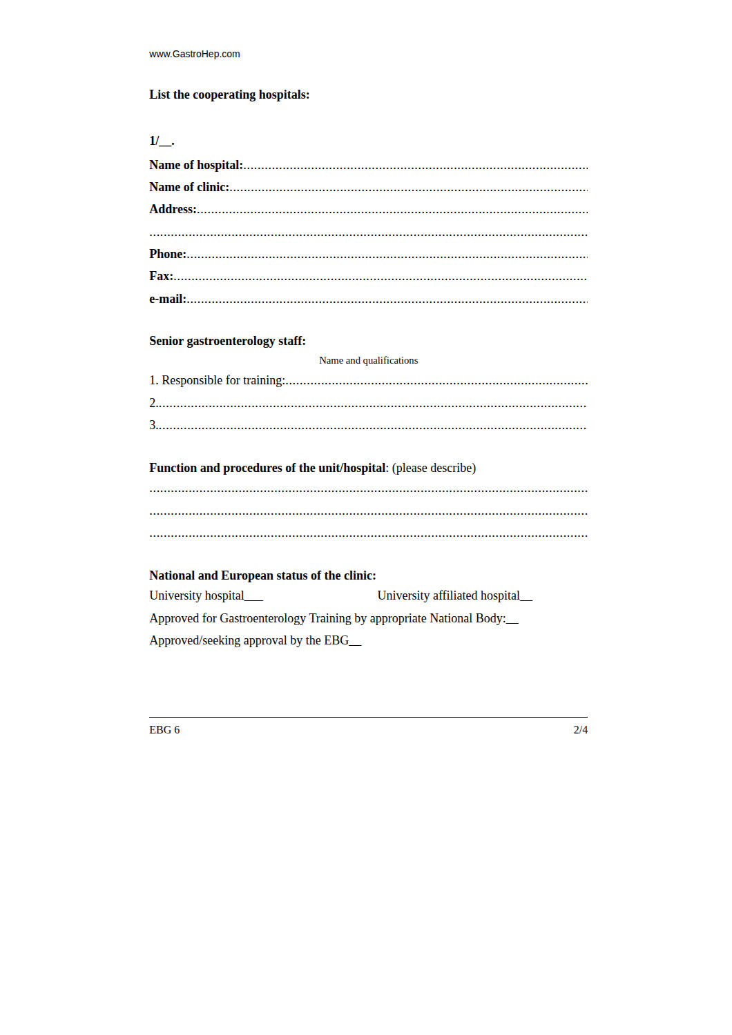www.GastroHep.com
List the cooperating hospitals:
1/__.
Name of hospital:..........................................................................................................
Name of clinic:................................................................................................................
Address:.........................................................................................................................
.............................................................................................................................................
Phone:............................................................................................................................
Fax:.................................................................................................................................
e-mail:............................................................................................................................
Senior gastroenterology staff:
Name and qualifications
1. Responsible for training:..................................................................................................
2...............................................................................................................................................
3...............................................................................................................................................
Function and procedures of the unit/hospital: (please describe)
.....................................................................................................................................................
.....................................................................................................................................................
.................................................................................................................................
National and European status of the clinic:
University hospital___
University affiliated hospital__
Approved for Gastroenterology Training by appropriate National Body:__
Approved/seeking approval by the EBG__
EBG 6 2/4